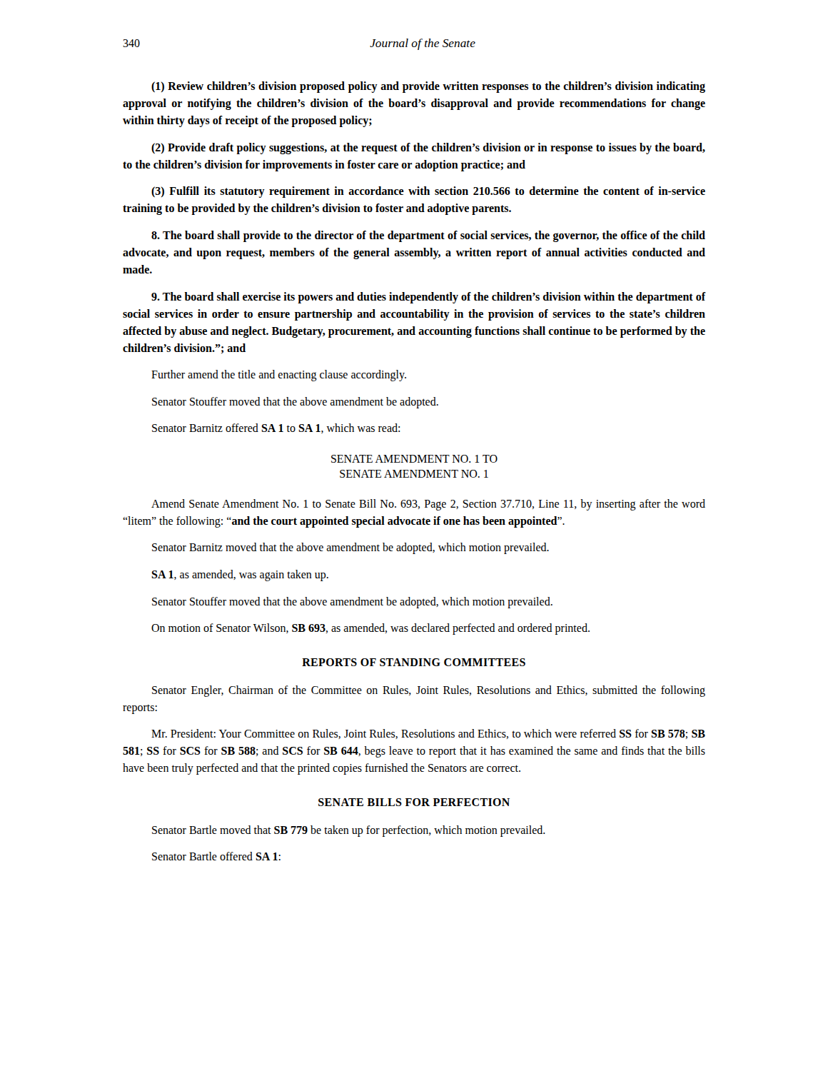340 Journal of the Senate
(1) Review children’s division proposed policy and provide written responses to the children’s division indicating approval or notifying the children’s division of the board’s disapproval and provide recommendations for change within thirty days of receipt of the proposed policy;
(2) Provide draft policy suggestions, at the request of the children’s division or in response to issues by the board, to the children’s division for improvements in foster care or adoption practice; and
(3) Fulfill its statutory requirement in accordance with section 210.566 to determine the content of in-service training to be provided by the children’s division to foster and adoptive parents.
8. The board shall provide to the director of the department of social services, the governor, the office of the child advocate, and upon request, members of the general assembly, a written report of annual activities conducted and made.
9. The board shall exercise its powers and duties independently of the children’s division within the department of social services in order to ensure partnership and accountability in the provision of services to the state’s children affected by abuse and neglect. Budgetary, procurement, and accounting functions shall continue to be performed by the children’s division.”; and
Further amend the title and enacting clause accordingly.
Senator Stouffer moved that the above amendment be adopted.
Senator Barnitz offered SA 1 to SA 1, which was read:
SENATE AMENDMENT NO. 1 TO
SENATE AMENDMENT NO. 1
Amend Senate Amendment No. 1 to Senate Bill No. 693, Page 2, Section 37.710, Line 11, by inserting after the word “litem” the following: “and the court appointed special advocate if one has been appointed”.
Senator Barnitz moved that the above amendment be adopted, which motion prevailed.
SA 1, as amended, was again taken up.
Senator Stouffer moved that the above amendment be adopted, which motion prevailed.
On motion of Senator Wilson, SB 693, as amended, was declared perfected and ordered printed.
REPORTS OF STANDING COMMITTEES
Senator Engler, Chairman of the Committee on Rules, Joint Rules, Resolutions and Ethics, submitted the following reports:
Mr. President: Your Committee on Rules, Joint Rules, Resolutions and Ethics, to which were referred SS for SB 578; SB 581; SS for SCS for SB 588; and SCS for SB 644, begs leave to report that it has examined the same and finds that the bills have been truly perfected and that the printed copies furnished the Senators are correct.
SENATE BILLS FOR PERFECTION
Senator Bartle moved that SB 779 be taken up for perfection, which motion prevailed.
Senator Bartle offered SA 1: